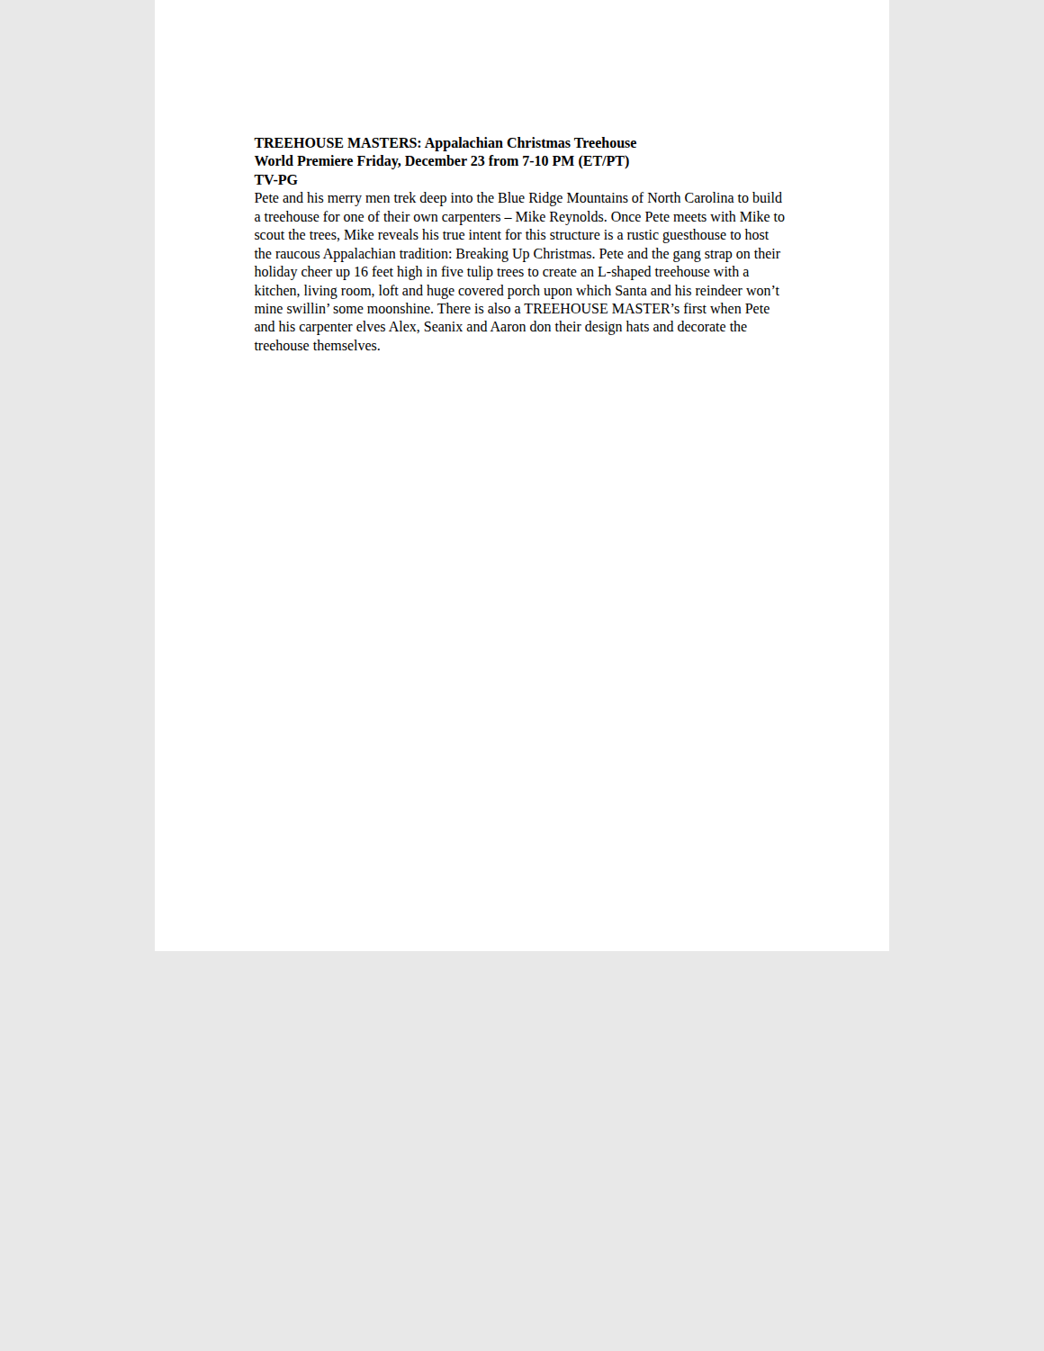TREEHOUSE MASTERS: Appalachian Christmas Treehouse World Premiere Friday, December 23 from 7-10 PM (ET/PT) TV-PG
Pete and his merry men trek deep into the Blue Ridge Mountains of North Carolina to build a treehouse for one of their own carpenters – Mike Reynolds. Once Pete meets with Mike to scout the trees, Mike reveals his true intent for this structure is a rustic guesthouse to host the raucous Appalachian tradition: Breaking Up Christmas. Pete and the gang strap on their holiday cheer up 16 feet high in five tulip trees to create an L-shaped treehouse with a kitchen, living room, loft and huge covered porch upon which Santa and his reindeer won’t mine swillin’ some moonshine. There is also a TREEHOUSE MASTER’s first when Pete and his carpenter elves Alex, Seanix and Aaron don their design hats and decorate the treehouse themselves.